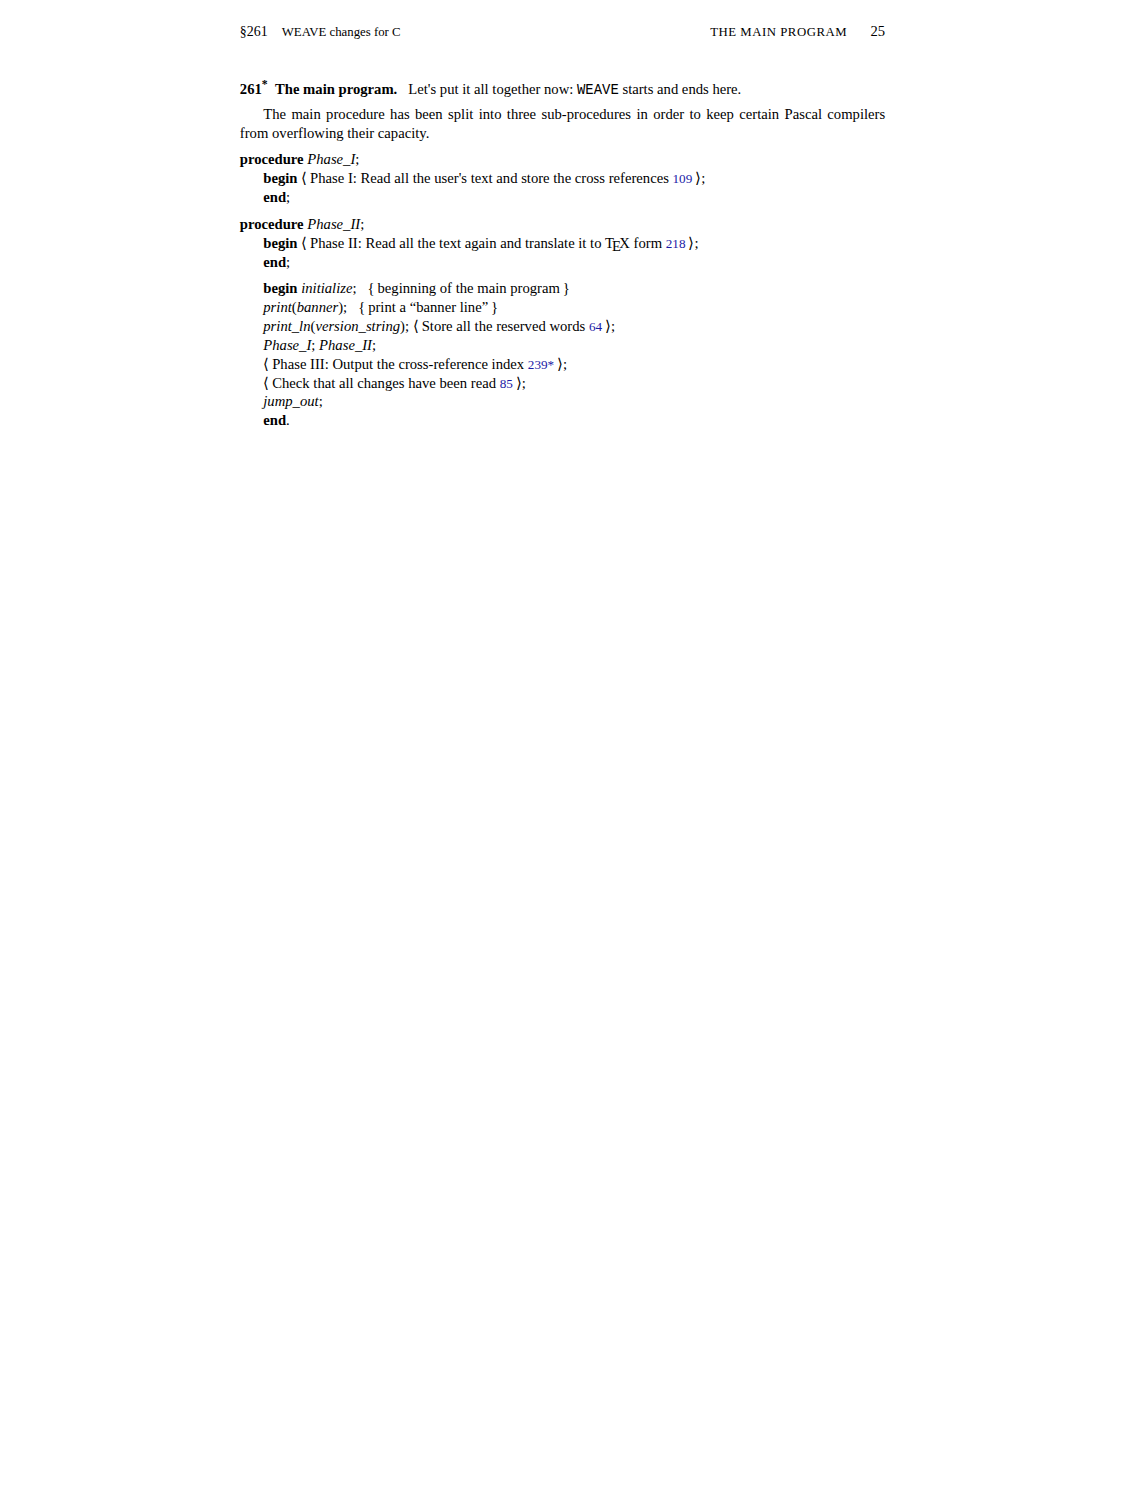§261 WEAVE changes for C THE MAIN PROGRAM 25
261* The main program. Let's put it all together now: WEAVE starts and ends here.
The main procedure has been split into three sub-procedures in order to keep certain Pascal compilers from overflowing their capacity.
procedure Phase_I;
begin ⟨ Phase I: Read all the user's text and store the cross references 109 ⟩;
end;
procedure Phase_II;
begin ⟨ Phase II: Read all the text again and translate it to TEX form 218 ⟩;
end;
begin initialize; { beginning of the main program }
print(banner); { print a “banner line” }
print_ln(version_string); ⟨ Store all the reserved words 64 ⟩;
Phase_I; Phase_II;
⟨ Phase III: Output the cross-reference index 239* ⟩;
⟨ Check that all changes have been read 85 ⟩;
jump_out;
end.